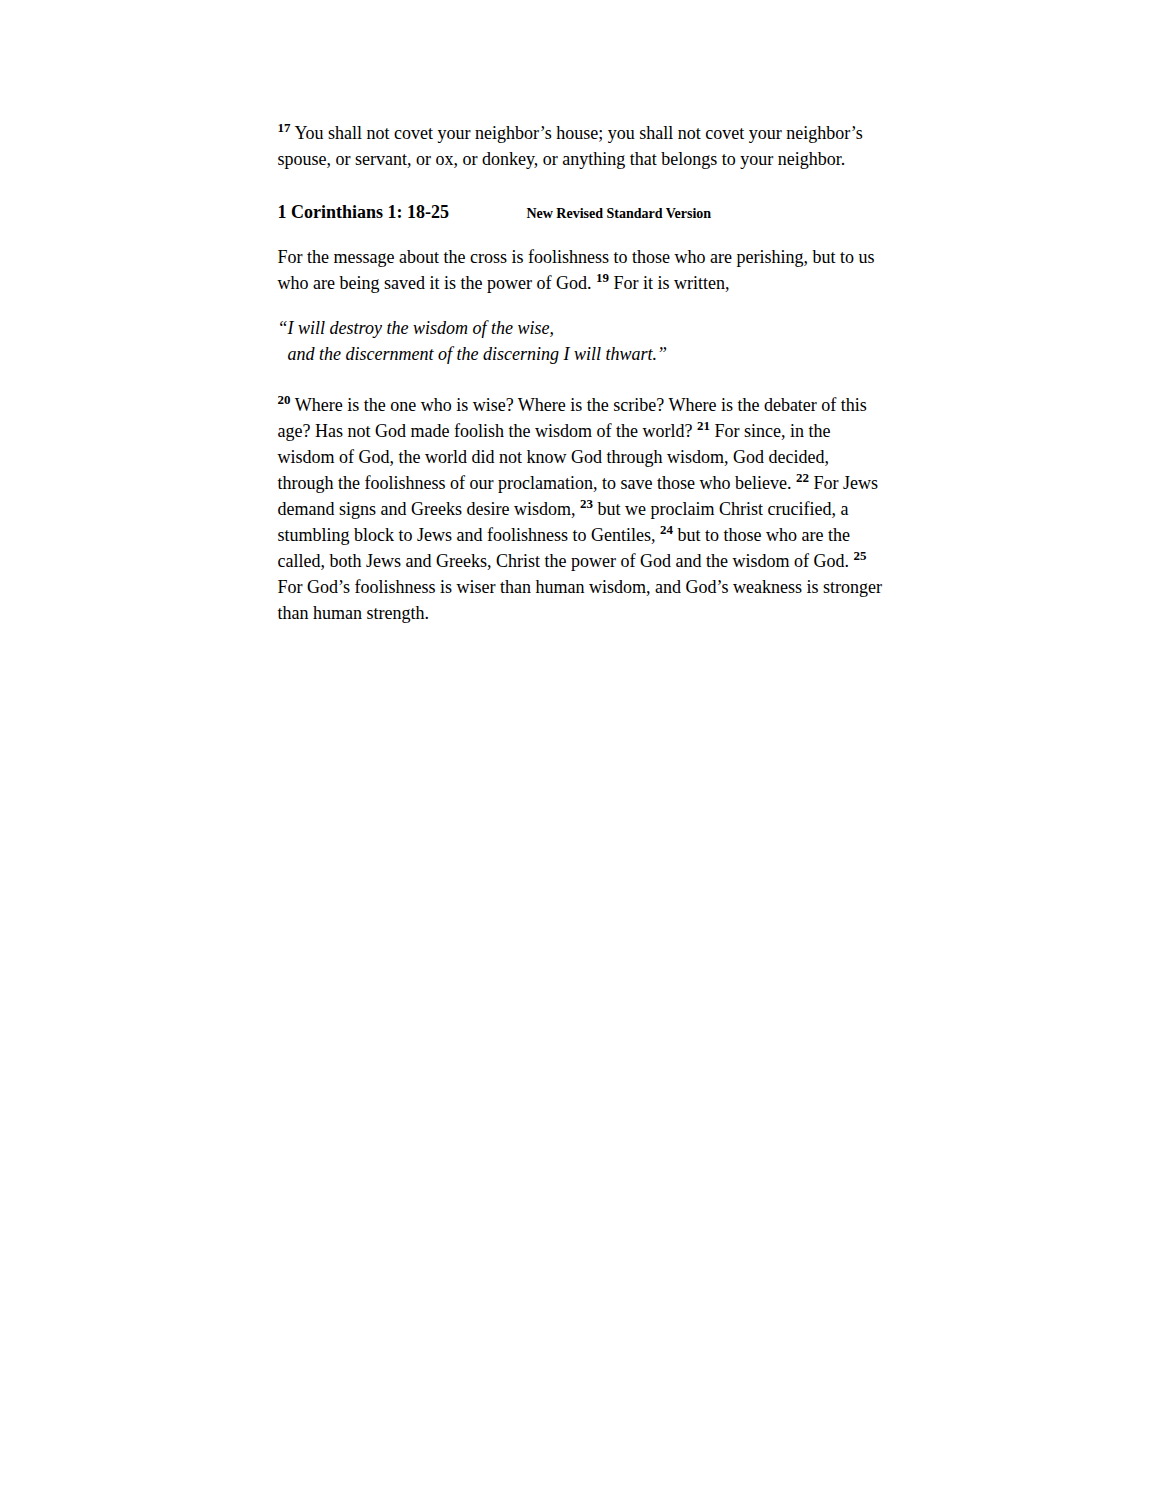17 You shall not covet your neighbor’s house; you shall not covet your neighbor’s spouse, or servant, or ox, or donkey, or anything that belongs to your neighbor.
1 Corinthians 1: 18-25 New Revised Standard Version
For the message about the cross is foolishness to those who are perishing, but to us who are being saved it is the power of God. 19 For it is written,
“I will destroy the wisdom of the wise,and the discernment of the discerning I will thwart.”
20 Where is the one who is wise? Where is the scribe? Where is the debater of this age? Has not God made foolish the wisdom of the world? 21 For since, in the wisdom of God, the world did not know God through wisdom, God decided, through the foolishness of our proclamation, to save those who believe. 22 For Jews demand signs and Greeks desire wisdom, 23 but we proclaim Christ crucified, a stumbling block to Jews and foolishness to Gentiles, 24 but to those who are the called, both Jews and Greeks, Christ the power of God and the wisdom of God. 25 For God’s foolishness is wiser than human wisdom, and God’s weakness is stronger than human strength.